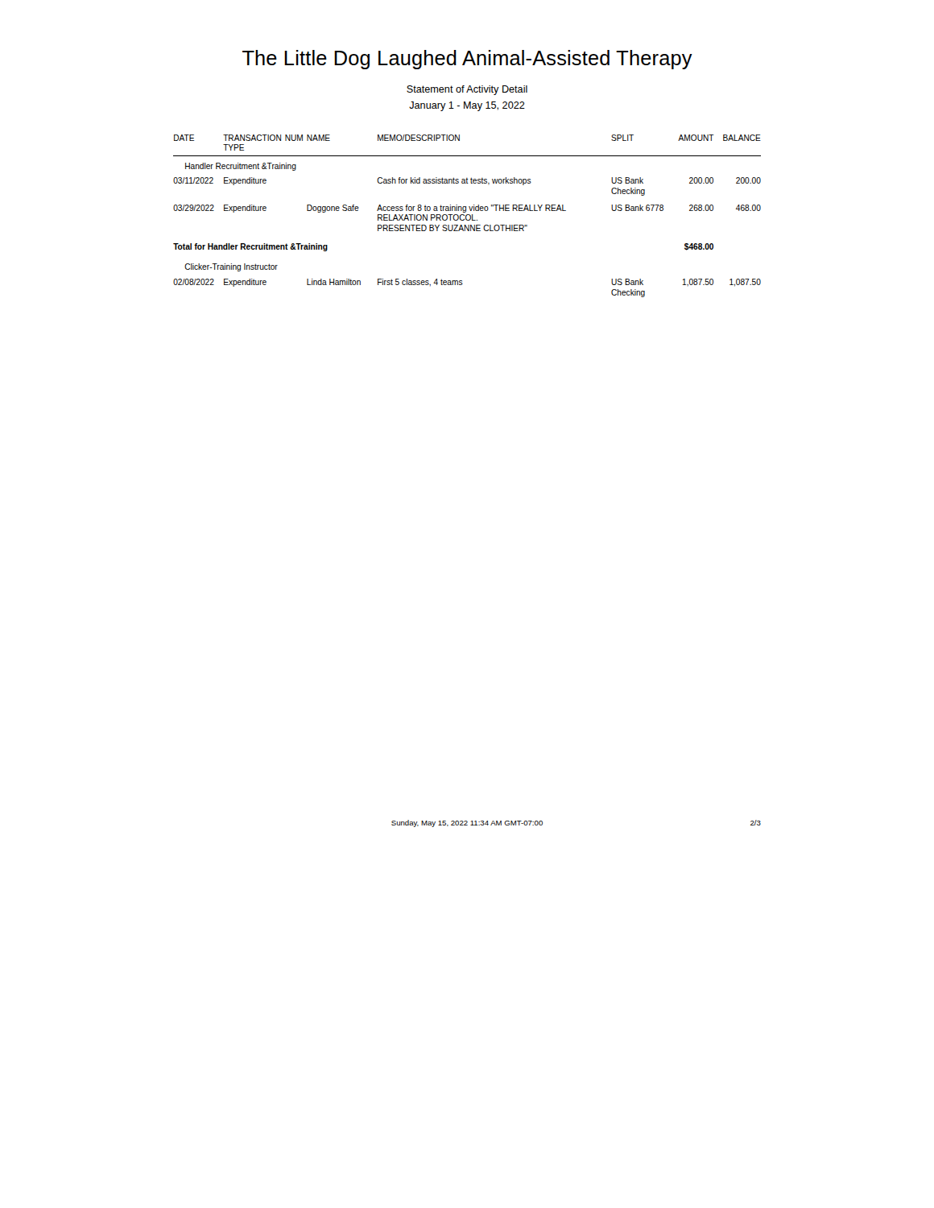The Little Dog Laughed Animal-Assisted Therapy
Statement of Activity Detail
January 1 - May 15, 2022
| DATE | TRANSACTION TYPE | NUM | NAME | MEMO/DESCRIPTION | SPLIT | AMOUNT | BALANCE |
| --- | --- | --- | --- | --- | --- | --- | --- |
| Handler Recruitment &Training |
| 03/11/2022 | Expenditure | | | Cash for kid assistants at tests, workshops | US Bank Checking | 200.00 | 200.00 |
| 03/29/2022 | Expenditure | | Doggone Safe | Access for 8 to a training video "THE REALLY REAL RELAXATION PROTOCOL. PRESENTED BY SUZANNE CLOTHIER" | US Bank 6778 | 268.00 | 468.00 |
| Total for Handler Recruitment &Training | $468.00 | |
| Clicker-Training Instructor |
| 02/08/2022 | Expenditure | | Linda Hamilton | First 5 classes, 4 teams | US Bank Checking | 1,087.50 | 1,087.50 |
Sunday, May 15, 2022 11:34 AM GMT-07:00
2/3